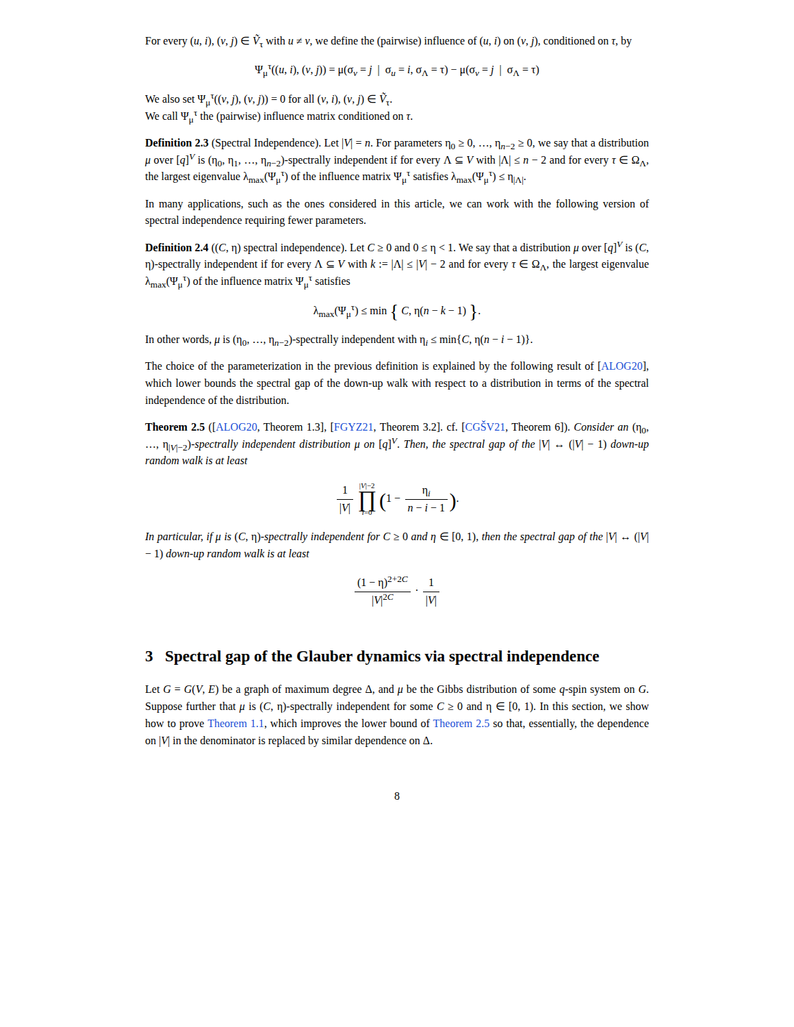For every (u, i), (v, j) ∈ Ṽτ with u ≠ v, we define the (pairwise) influence of (u, i) on (v, j), conditioned on τ, by
Ψμτ((u, i), (v, j)) = μ(σv = j | σu = i, σΛ = τ) − μ(σv = j | σΛ = τ)
We also set Ψμτ((v, j), (v, j)) = 0 for all (v, i), (v, j) ∈ Ṽτ.
We call Ψμτ the (pairwise) influence matrix conditioned on τ.
Definition 2.3 (Spectral Independence). Let |V| = n. For parameters η0 ≥ 0, …, ηn−2 ≥ 0, we say that a distribution μ over [q]V is (η0, η1, …, ηn−2)-spectrally independent if for every Λ ⊆ V with |Λ| ≤ n − 2 and for every τ ∈ ΩΛ, the largest eigenvalue λmax(Ψμτ) of the influence matrix Ψμτ satisfies λmax(Ψμτ) ≤ η|Λ|.
In many applications, such as the ones considered in this article, we can work with the following version of spectral independence requiring fewer parameters.
Definition 2.4 ((C, η) spectral independence). Let C ≥ 0 and 0 ≤ η < 1. We say that a distribution μ over [q]V is (C, η)-spectrally independent if for every Λ ⊆ V with k := |Λ| ≤ |V| − 2 and for every τ ∈ ΩΛ, the largest eigenvalue λmax(Ψμτ) of the influence matrix Ψμτ satisfies
λmax(Ψμτ) ≤ min { C, η(n − k − 1) }.
In other words, μ is (η0, …, ηn−2)-spectrally independent with ηi ≤ min{C, η(n − i − 1)}.
The choice of the parameterization in the previous definition is explained by the following result of [ALOG20], which lower bounds the spectral gap of the down-up walk with respect to a distribution in terms of the spectral independence of the distribution.
Theorem 2.5 ([ALOG20, Theorem 1.3], [FGYZ21, Theorem 3.2]. cf. [CGŠV21, Theorem 6]). Consider an (η0, …, η|V|−2)-spectrally independent distribution μ on [q]V. Then, the spectral gap of the |V| ↔ (|V| − 1) down-up random walk is at least
1|V| |V|−2∏i=0 (1 − ηi n − i − 1).
In particular, if μ is (C, η)-spectrally independent for C ≥ 0 and η ∈ [0, 1), then the spectral gap of the |V| ↔ (|V| − 1) down-up random walk is at least
(1 − η)2+2C|V|2C · 1|V|
3 Spectral gap of the Glauber dynamics via spectral independence
Let G = G(V, E) be a graph of maximum degree Δ, and μ be the Gibbs distribution of some q-spin system on G. Suppose further that μ is (C, η)-spectrally independent for some C ≥ 0 and η ∈ [0, 1). In this section, we show how to prove Theorem 1.1, which improves the lower bound of Theorem 2.5 so that, essentially, the dependence on |V| in the denominator is replaced by similar dependence on Δ.
8